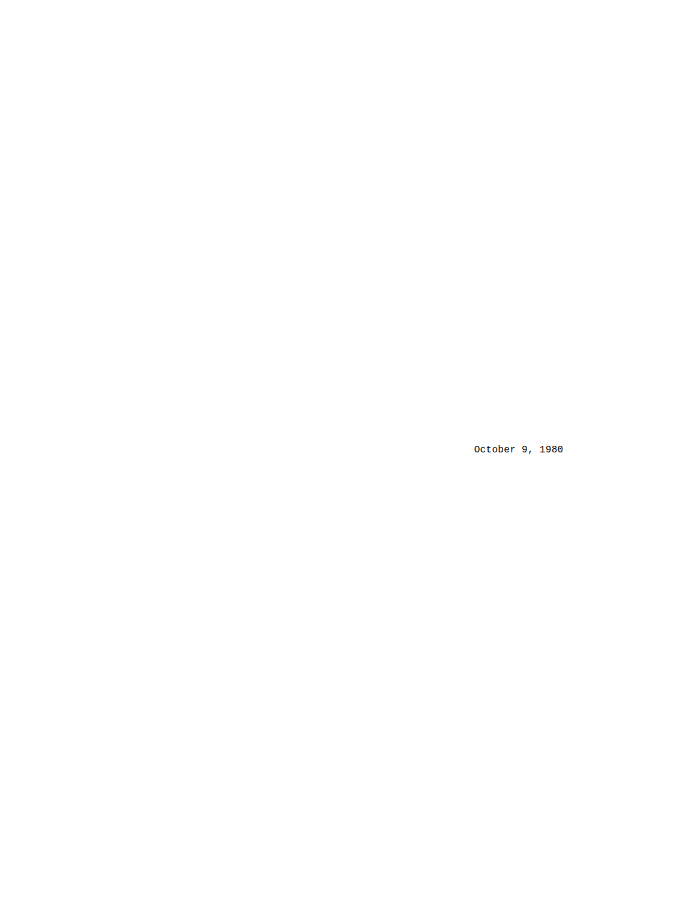October 9, 1980